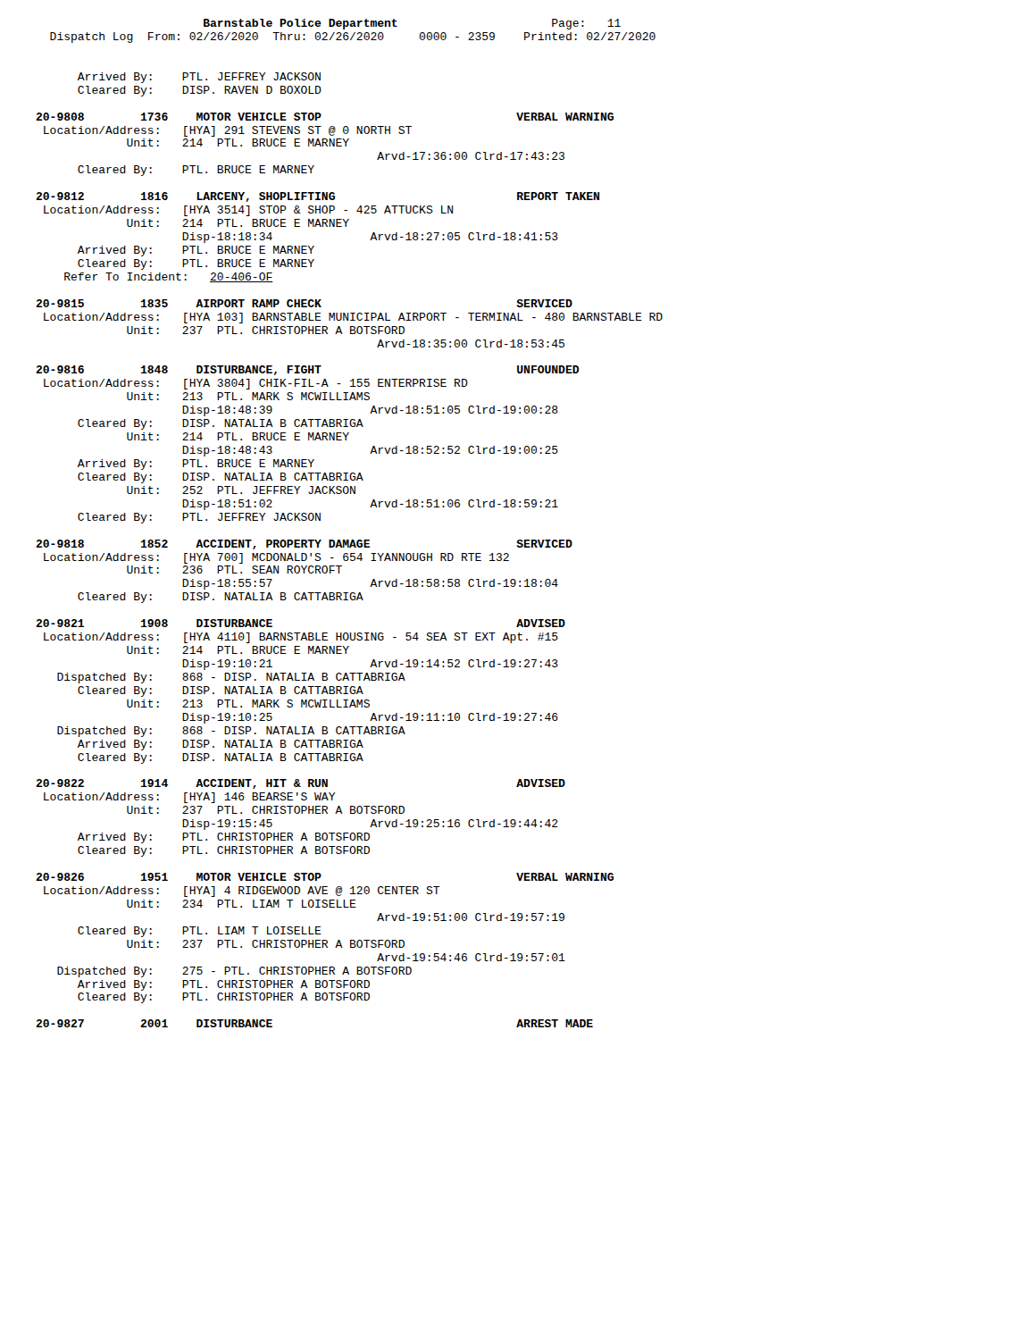Barnstable Police Department                      Page:   11
  Dispatch Log  From: 02/26/2020  Thru: 02/26/2020     0000 - 2359    Printed: 02/27/2020


      Arrived By:    PTL. JEFFREY JACKSON
      Cleared By:    DISP. RAVEN D BOXOLD

20-9808        1736    MOTOR VEHICLE STOP                            VERBAL WARNING
 Location/Address:   [HYA] 291 STEVENS ST @ 0 NORTH ST
             Unit:   214  PTL. BRUCE E MARNEY
                                                 Arvd-17:36:00 Clrd-17:43:23
      Cleared By:    PTL. BRUCE E MARNEY

20-9812        1816    LARCENY, SHOPLIFTING                          REPORT TAKEN
 Location/Address:   [HYA 3514] STOP & SHOP - 425 ATTUCKS LN
             Unit:   214  PTL. BRUCE E MARNEY
                     Disp-18:18:34              Arvd-18:27:05 Clrd-18:41:53
      Arrived By:    PTL. BRUCE E MARNEY
      Cleared By:    PTL. BRUCE E MARNEY
    Refer To Incident:   20-406-OF

20-9815        1835    AIRPORT RAMP CHECK                            SERVICED
 Location/Address:   [HYA 103] BARNSTABLE MUNICIPAL AIRPORT - TERMINAL - 480 BARNSTABLE RD
             Unit:   237  PTL. CHRISTOPHER A BOTSFORD
                                                 Arvd-18:35:00 Clrd-18:53:45

20-9816        1848    DISTURBANCE, FIGHT                            UNFOUNDED
 Location/Address:   [HYA 3804] CHIK-FIL-A - 155 ENTERPRISE RD
             Unit:   213  PTL. MARK S MCWILLIAMS
                     Disp-18:48:39              Arvd-18:51:05 Clrd-19:00:28
      Cleared By:    DISP. NATALIA B CATTABRIGA
             Unit:   214  PTL. BRUCE E MARNEY
                     Disp-18:48:43              Arvd-18:52:52 Clrd-19:00:25
      Arrived By:    PTL. BRUCE E MARNEY
      Cleared By:    DISP. NATALIA B CATTABRIGA
             Unit:   252  PTL. JEFFREY JACKSON
                     Disp-18:51:02              Arvd-18:51:06 Clrd-18:59:21
      Cleared By:    PTL. JEFFREY JACKSON

20-9818        1852    ACCIDENT, PROPERTY DAMAGE                     SERVICED
 Location/Address:   [HYA 700] MCDONALD'S - 654 IYANNOUGH RD RTE 132
             Unit:   236  PTL. SEAN ROYCROFT
                     Disp-18:55:57              Arvd-18:58:58 Clrd-19:18:04
      Cleared By:    DISP. NATALIA B CATTABRIGA

20-9821        1908    DISTURBANCE                                   ADVISED
 Location/Address:   [HYA 4110] BARNSTABLE HOUSING - 54 SEA ST EXT Apt. #15
             Unit:   214  PTL. BRUCE E MARNEY
                     Disp-19:10:21              Arvd-19:14:52 Clrd-19:27:43
   Dispatched By:    868 - DISP. NATALIA B CATTABRIGA
      Cleared By:    DISP. NATALIA B CATTABRIGA
             Unit:   213  PTL. MARK S MCWILLIAMS
                     Disp-19:10:25              Arvd-19:11:10 Clrd-19:27:46
   Dispatched By:    868 - DISP. NATALIA B CATTABRIGA
      Arrived By:    DISP. NATALIA B CATTABRIGA
      Cleared By:    DISP. NATALIA B CATTABRIGA

20-9822        1914    ACCIDENT, HIT & RUN                           ADVISED
 Location/Address:   [HYA] 146 BEARSE'S WAY
             Unit:   237  PTL. CHRISTOPHER A BOTSFORD
                     Disp-19:15:45              Arvd-19:25:16 Clrd-19:44:42
      Arrived By:    PTL. CHRISTOPHER A BOTSFORD
      Cleared By:    PTL. CHRISTOPHER A BOTSFORD

20-9826        1951    MOTOR VEHICLE STOP                            VERBAL WARNING
 Location/Address:   [HYA] 4 RIDGEWOOD AVE @ 120 CENTER ST
             Unit:   234  PTL. LIAM T LOISELLE
                                                 Arvd-19:51:00 Clrd-19:57:19
      Cleared By:    PTL. LIAM T LOISELLE
             Unit:   237  PTL. CHRISTOPHER A BOTSFORD
                                                 Arvd-19:54:46 Clrd-19:57:01
   Dispatched By:    275 - PTL. CHRISTOPHER A BOTSFORD
      Arrived By:    PTL. CHRISTOPHER A BOTSFORD
      Cleared By:    PTL. CHRISTOPHER A BOTSFORD

20-9827        2001    DISTURBANCE                                   ARREST MADE